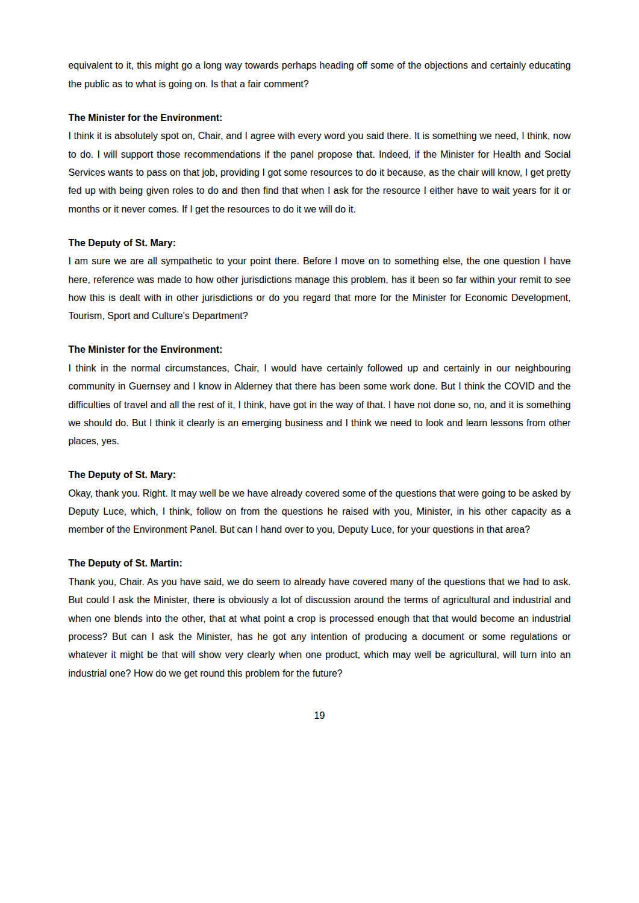equivalent to it, this might go a long way towards perhaps heading off some of the objections and certainly educating the public as to what is going on. Is that a fair comment?
The Minister for the Environment:
I think it is absolutely spot on, Chair, and I agree with every word you said there. It is something we need, I think, now to do. I will support those recommendations if the panel propose that. Indeed, if the Minister for Health and Social Services wants to pass on that job, providing I got some resources to do it because, as the chair will know, I get pretty fed up with being given roles to do and then find that when I ask for the resource I either have to wait years for it or months or it never comes. If I get the resources to do it we will do it.
The Deputy of St. Mary:
I am sure we are all sympathetic to your point there. Before I move on to something else, the one question I have here, reference was made to how other jurisdictions manage this problem, has it been so far within your remit to see how this is dealt with in other jurisdictions or do you regard that more for the Minister for Economic Development, Tourism, Sport and Culture's Department?
The Minister for the Environment:
I think in the normal circumstances, Chair, I would have certainly followed up and certainly in our neighbouring community in Guernsey and I know in Alderney that there has been some work done. But I think the COVID and the difficulties of travel and all the rest of it, I think, have got in the way of that. I have not done so, no, and it is something we should do. But I think it clearly is an emerging business and I think we need to look and learn lessons from other places, yes.
The Deputy of St. Mary:
Okay, thank you. Right. It may well be we have already covered some of the questions that were going to be asked by Deputy Luce, which, I think, follow on from the questions he raised with you, Minister, in his other capacity as a member of the Environment Panel. But can I hand over to you, Deputy Luce, for your questions in that area?
The Deputy of St. Martin:
Thank you, Chair. As you have said, we do seem to already have covered many of the questions that we had to ask. But could I ask the Minister, there is obviously a lot of discussion around the terms of agricultural and industrial and when one blends into the other, that at what point a crop is processed enough that that would become an industrial process? But can I ask the Minister, has he got any intention of producing a document or some regulations or whatever it might be that will show very clearly when one product, which may well be agricultural, will turn into an industrial one? How do we get round this problem for the future?
19